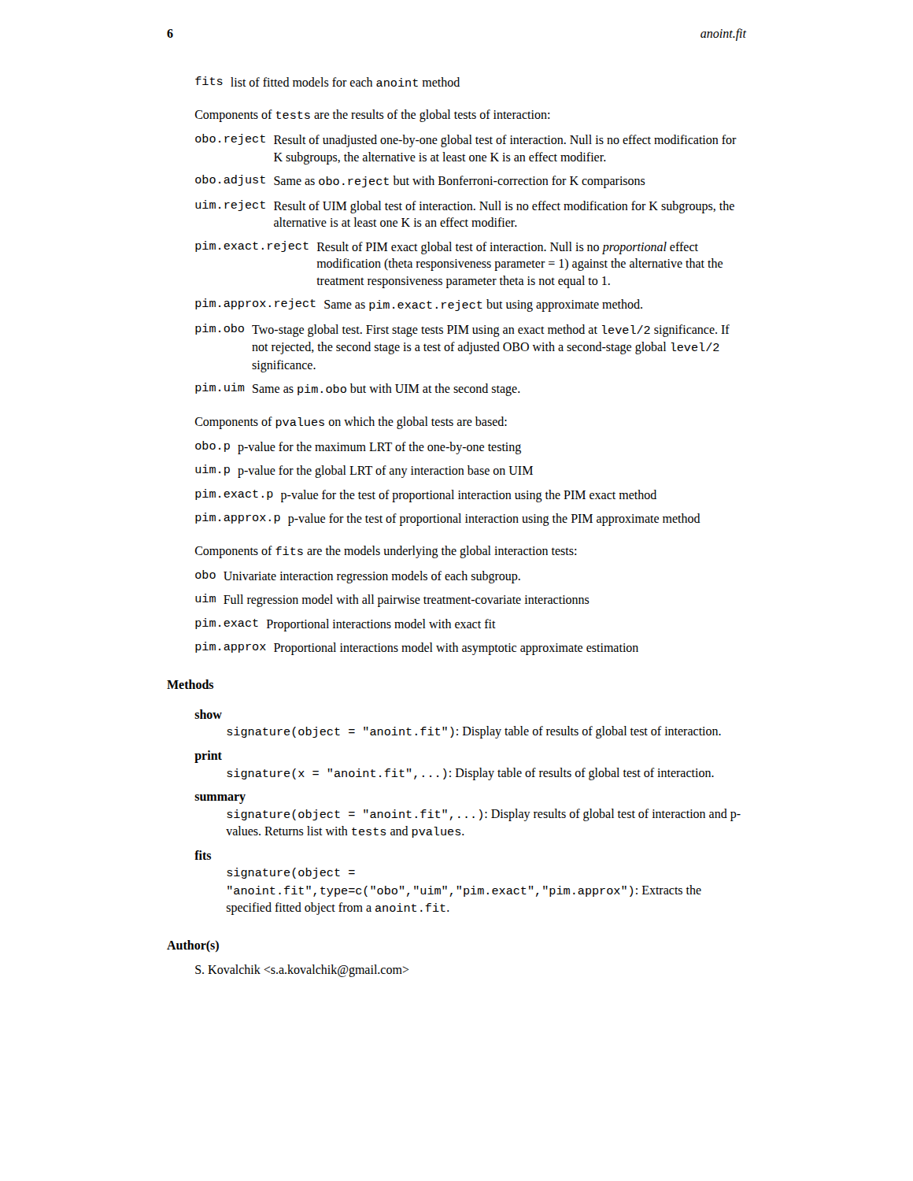6 anoint.fit
fits
list of fitted models for each anoint method
Components of tests are the results of the global tests of interaction:
obo.reject
Result of unadjusted one-by-one global test of interaction. Null is no effect modification for K subgroups, the alternative is at least one K is an effect modifier.
obo.adjust
Same as obo.reject but with Bonferroni-correction for K comparisons
uim.reject
Result of UIM global test of interaction. Null is no effect modification for K subgroups, the alternative is at least one K is an effect modifier.
pim.exact.reject
Result of PIM exact global test of interaction. Null is no proportional effect modification (theta responsiveness parameter = 1) against the alternative that the treatment responsiveness parameter theta is not equal to 1.
pim.approx.reject
Same as pim.exact.reject but using approximate method.
pim.obo
Two-stage global test. First stage tests PIM using an exact method at level/2 significance. If not rejected, the second stage is a test of adjusted OBO with a second-stage global level/2 significance.
pim.uim
Same as pim.obo but with UIM at the second stage.
Components of pvalues on which the global tests are based:
obo.p
p-value for the maximum LRT of the one-by-one testing
uim.p
p-value for the global LRT of any interaction base on UIM
pim.exact.p
p-value for the test of proportional interaction using the PIM exact method
pim.approx.p
p-value for the test of proportional interaction using the PIM approximate method
Components of fits are the models underlying the global interaction tests:
obo
Univariate interaction regression models of each subgroup.
uim
Full regression model with all pairwise treatment-covariate interactionns
pim.exact
Proportional interactions model with exact fit
pim.approx
Proportional interactions model with asymptotic approximate estimation
Methods
show
signature(object = "anoint.fit"): Display table of results of global test of interaction.
print
signature(x = "anoint.fit",...): Display table of results of global test of interaction.
summary
signature(object = "anoint.fit",...): Display results of global test of interaction and p-values. Returns list with tests and pvalues.
fits
signature(object = "anoint.fit",type=c("obo","uim","pim.exact","pim.approx"): Extracts the specified fitted object from a anoint.fit.
Author(s)
S. Kovalchik <s.a.kovalchik@gmail.com>